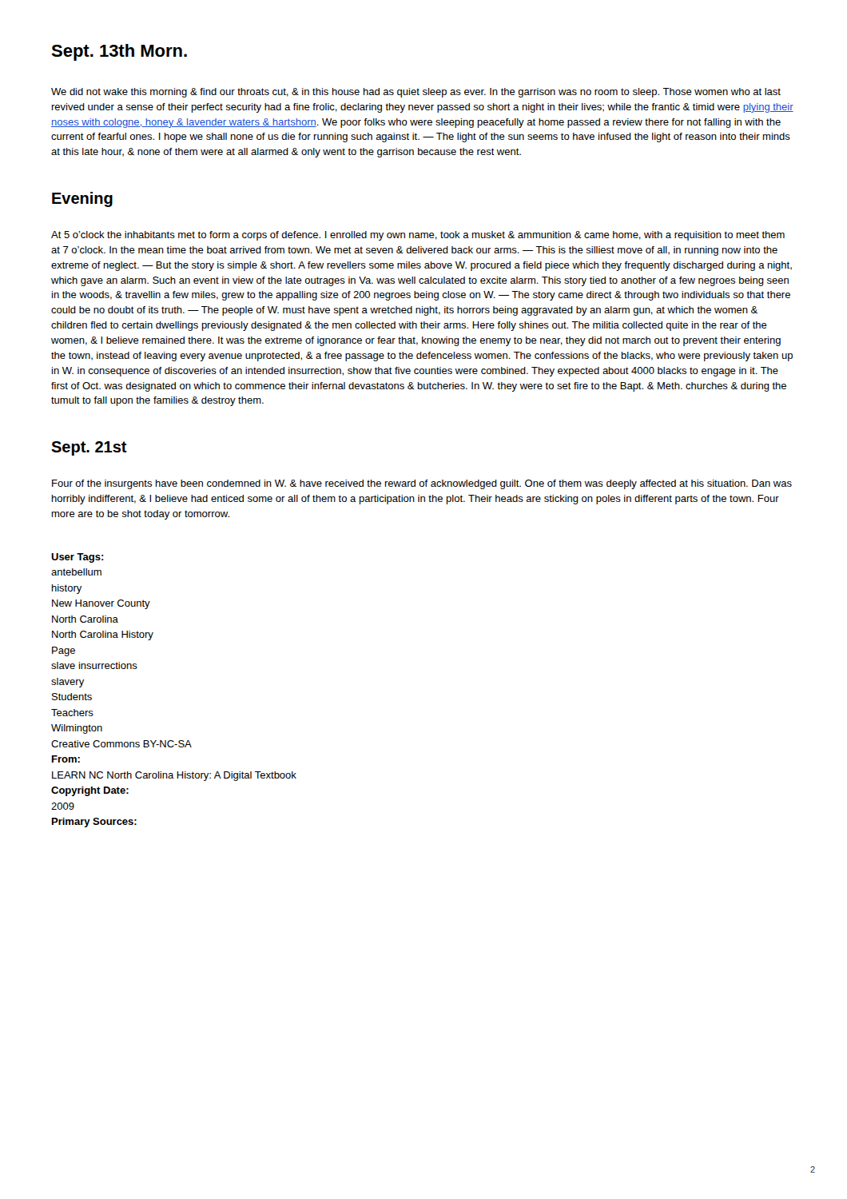Sept. 13th Morn.
We did not wake this morning & find our throats cut, & in this house had as quiet sleep as ever. In the garrison was no room to sleep. Those women who at last revived under a sense of their perfect security had a fine frolic, declaring they never passed so short a night in their lives; while the frantic & timid were plying their noses with cologne, honey & lavender waters & hartshorn. We poor folks who were sleeping peacefully at home passed a review there for not falling in with the current of fearful ones. I hope we shall none of us die for running such against it. — The light of the sun seems to have infused the light of reason into their minds at this late hour, & none of them were at all alarmed & only went to the garrison because the rest went.
Evening
At 5 o’clock the inhabitants met to form a corps of defence. I enrolled my own name, took a musket & ammunition & came home, with a requisition to meet them at 7 o’clock. In the mean time the boat arrived from town. We met at seven & delivered back our arms. — This is the silliest move of all, in running now into the extreme of neglect. — But the story is simple & short. A few revellers some miles above W. procured a field piece which they frequently discharged during a night, which gave an alarm. Such an event in view of the late outrages in Va. was well calculated to excite alarm. This story tied to another of a few negroes being seen in the woods, & travellin a few miles, grew to the appalling size of 200 negroes being close on W. — The story came direct & through two individuals so that there could be no doubt of its truth. — The people of W. must have spent a wretched night, its horrors being aggravated by an alarm gun, at which the women & children fled to certain dwellings previously designated & the men collected with their arms. Here folly shines out. The militia collected quite in the rear of the women, & I believe remained there. It was the extreme of ignorance or fear that, knowing the enemy to be near, they did not march out to prevent their entering the town, instead of leaving every avenue unprotected, & a free passage to the defenceless women. The confessions of the blacks, who were previously taken up in W. in consequence of discoveries of an intended insurrection, show that five counties were combined. They expected about 4000 blacks to engage in it. The first of Oct. was designated on which to commence their infernal devastatons & butcheries. In W. they were to set fire to the Bapt. & Meth. churches & during the tumult to fall upon the families & destroy them.
Sept. 21st
Four of the insurgents have been condemned in W. & have received the reward of acknowledged guilt. One of them was deeply affected at his situation. Dan was horribly indifferent, & I believe had enticed some or all of them to a participation in the plot. Their heads are sticking on poles in different parts of the town. Four more are to be shot today or tomorrow.
User Tags:
antebellum
history
New Hanover County
North Carolina
North Carolina History
Page
slave insurrections
slavery
Students
Teachers
Wilmington
Creative Commons BY-NC-SA
From:
LEARN NC North Carolina History: A Digital Textbook
Copyright Date:
2009
Primary Sources:
2